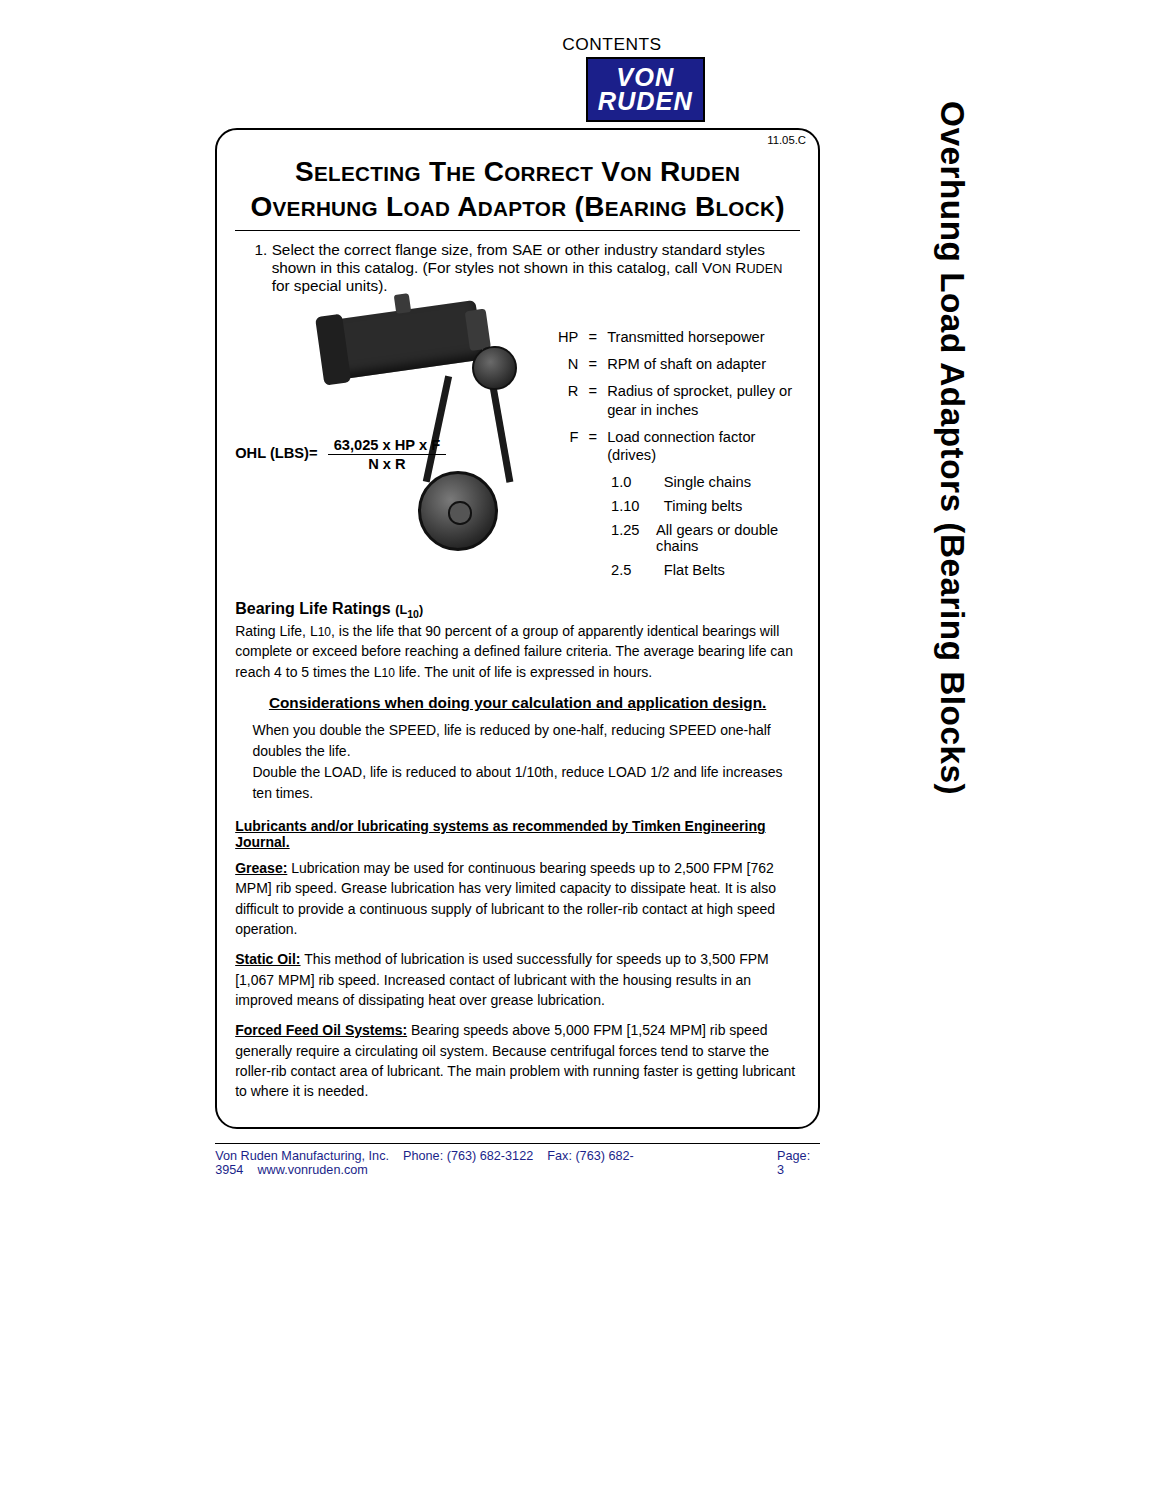CONTENTS
VON RUDEN
Overhung Load Adaptors (Bearing Blocks)
11.05.C
SELECTING THE CORRECT VON RUDEN
OVERHUNG LOAD ADAPTOR (BEARING BLOCK)
Select the correct flange size, from SAE or other industry standard styles shown in this catalog. (For styles not shown in this catalog, call VON RUDEN for special units).
OHL (LBS)= 63,025 x HP x F N x R
HP=Transmitted horsepower
N=RPM of shaft on adapter
R=Radius of sprocket, pulley or gear in inches
F=Load connection factor (drives)
1.0 Single chains
1.10 Timing belts
1.25 All gears or double chains
2.5 Flat Belts
Bearing Life Ratings (L10)
Rating Life, L10, is the life that 90 percent of a group of apparently identical bearings will complete or exceed before reaching a defined failure criteria. The average bearing life can reach 4 to 5 times the L10 life. The unit of life is expressed in hours.
Considerations when doing your calculation and application design.
When you double the SPEED, life is reduced by one-half, reducing SPEED one-half doubles the life.
Double the LOAD, life is reduced to about 1/10th, reduce LOAD 1/2 and life increases ten times.
Lubricants and/or lubricating systems as recommended by Timken Engineering Journal.
Grease: Lubrication may be used for continuous bearing speeds up to 2,500 FPM [762 MPM] rib speed. Grease lubrication has very limited capacity to dissipate heat. It is also difficult to provide a continuous supply of lubricant to the roller-rib contact at high speed operation.
Static Oil: This method of lubrication is used successfully for speeds up to 3,500 FPM [1,067 MPM] rib speed. Increased contact of lubricant with the housing results in an improved means of dissipating heat over grease lubrication.
Forced Feed Oil Systems: Bearing speeds above 5,000 FPM [1,524 MPM] rib speed generally require a circulating oil system. Because centrifugal forces tend to starve the roller-rib contact area of lubricant. The main problem with running faster is getting lubricant to where it is needed.
Von Ruden Manufacturing, Inc. Phone: (763) 682-3122 Fax: (763) 682-3954 www.vonruden.com
Page: 3